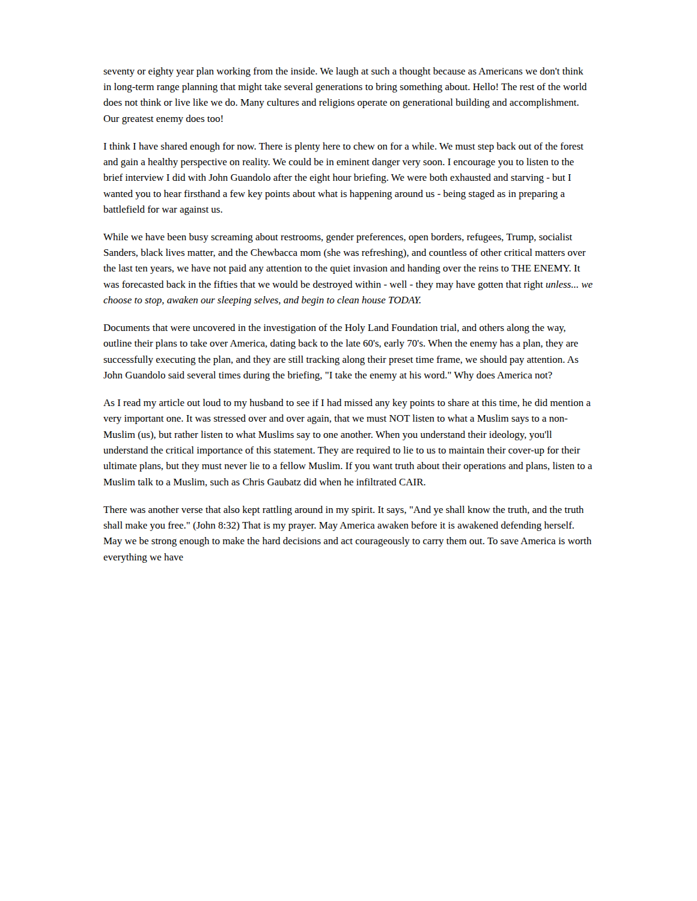seventy or eighty year plan working from the inside. We laugh at such a thought because as Americans we don't think in long-term range planning that might take several generations to bring something about. Hello! The rest of the world does not think or live like we do. Many cultures and religions operate on generational building and accomplishment. Our greatest enemy does too!
I think I have shared enough for now. There is plenty here to chew on for a while. We must step back out of the forest and gain a healthy perspective on reality. We could be in eminent danger very soon. I encourage you to listen to the brief interview I did with John Guandolo after the eight hour briefing. We were both exhausted and starving - but I wanted you to hear firsthand a few key points about what is happening around us - being staged as in preparing a battlefield for war against us.
While we have been busy screaming about restrooms, gender preferences, open borders, refugees, Trump, socialist Sanders, black lives matter, and the Chewbacca mom (she was refreshing), and countless of other critical matters over the last ten years, we have not paid any attention to the quiet invasion and handing over the reins to THE ENEMY. It was forecasted back in the fifties that we would be destroyed within - well - they may have gotten that right unless... we choose to stop, awaken our sleeping selves, and begin to clean house TODAY.
Documents that were uncovered in the investigation of the Holy Land Foundation trial, and others along the way, outline their plans to take over America, dating back to the late 60's, early 70's. When the enemy has a plan, they are successfully executing the plan, and they are still tracking along their preset time frame, we should pay attention. As John Guandolo said several times during the briefing, "I take the enemy at his word." Why does America not?
As I read my article out loud to my husband to see if I had missed any key points to share at this time, he did mention a very important one. It was stressed over and over again, that we must NOT listen to what a Muslim says to a non-Muslim (us), but rather listen to what Muslims say to one another. When you understand their ideology, you'll understand the critical importance of this statement. They are required to lie to us to maintain their cover-up for their ultimate plans, but they must never lie to a fellow Muslim. If you want truth about their operations and plans, listen to a Muslim talk to a Muslim, such as Chris Gaubatz did when he infiltrated CAIR.
There was another verse that also kept rattling around in my spirit. It says, "And ye shall know the truth, and the truth shall make you free." (John 8:32) That is my prayer. May America awaken before it is awakened defending herself. May we be strong enough to make the hard decisions and act courageously to carry them out. To save America is worth everything we have